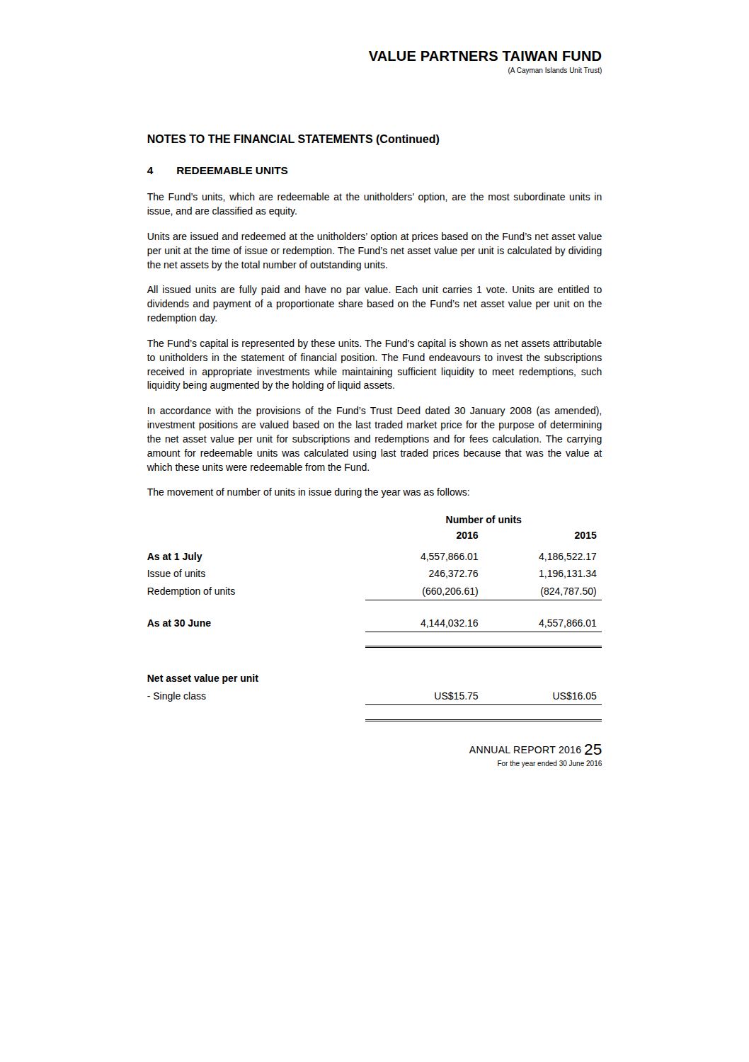VALUE PARTNERS TAIWAN FUND
(A Cayman Islands Unit Trust)
NOTES TO THE FINANCIAL STATEMENTS (Continued)
4
REDEEMABLE UNITS
The Fund’s units, which are redeemable at the unitholders’ option, are the most subordinate units in issue, and are classified as equity.
Units are issued and redeemed at the unitholders’ option at prices based on the Fund’s net asset value per unit at the time of issue or redemption. The Fund’s net asset value per unit is calculated by dividing the net assets by the total number of outstanding units.
All issued units are fully paid and have no par value. Each unit carries 1 vote. Units are entitled to dividends and payment of a proportionate share based on the Fund’s net asset value per unit on the redemption day.
The Fund’s capital is represented by these units. The Fund’s capital is shown as net assets attributable to unitholders in the statement of financial position. The Fund endeavours to invest the subscriptions received in appropriate investments while maintaining sufficient liquidity to meet redemptions, such liquidity being augmented by the holding of liquid assets.
In accordance with the provisions of the Fund’s Trust Deed dated 30 January 2008 (as amended), investment positions are valued based on the last traded market price for the purpose of determining the net asset value per unit for subscriptions and redemptions and for fees calculation. The carrying amount for redeemable units was calculated using last traded prices because that was the value at which these units were redeemable from the Fund.
The movement of number of units in issue during the year was as follows:
| | Number of units |
| | 2016 | 2015 |
| As at 1 July | 4,557,866.01 | 4,186,522.17 |
| Issue of units | 246,372.76 | 1,196,131.34 |
| Redemption of units | (660,206.61) | (824,787.50) |
| As at 30 June | 4,144,032.16 | 4,557,866.01 |
| Net asset value per unit | | |
| - Single class | US$15.75 | US$16.05 |
ANNUAL REPORT 201625
For the year ended 30 June 2016